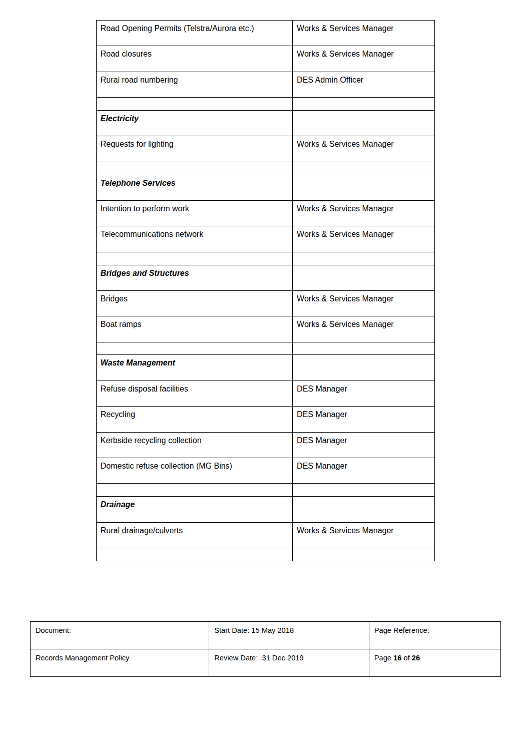| Road Opening Permits (Telstra/Aurora etc.) | Works & Services Manager |
| Road closures | Works & Services Manager |
| Rural road numbering | DES Admin Officer |
| Electricity | |
| Requests for lighting | Works & Services Manager |
| Telephone Services | |
| Intention to perform work | Works & Services Manager |
| Telecommunications network | Works & Services Manager |
| Bridges and Structures | |
| Bridges | Works & Services Manager |
| Boat ramps | Works & Services Manager |
| Waste Management | |
| Refuse disposal facilities | DES Manager |
| Recycling | DES Manager |
| Kerbside recycling collection | DES Manager |
| Domestic refuse collection (MG Bins) | DES Manager |
| Drainage | |
| Rural drainage/culverts | Works & Services Manager |
| Document: | Start Date: 15 May 2018 | Page Reference: |
| Records Management Policy | Review Date: 31 Dec 2019 | Page 16 of 26 |